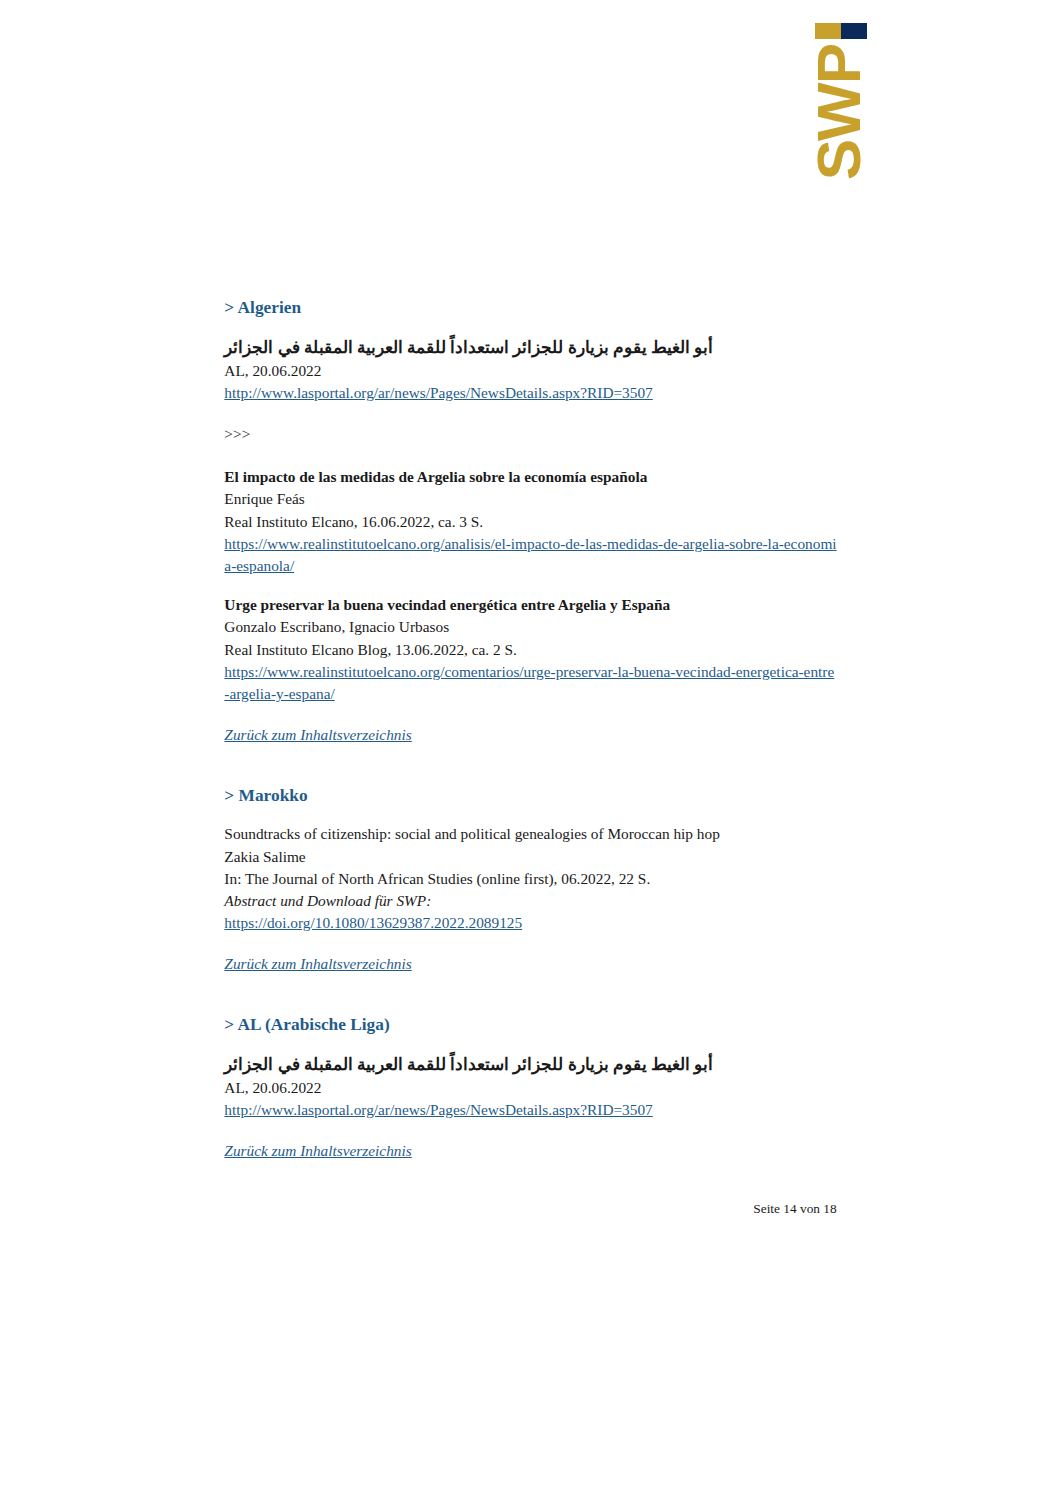SWP
> Algerien
أبو الغيط يقوم بزيارة للجزائر استعداداً للقمة العربية المقبلة في الجزائر
AL, 20.06.2022
http://www.lasportal.org/ar/news/Pages/NewsDetails.aspx?RID=3507
>>>
El impacto de las medidas de Argelia sobre la economía española
Enrique Feás
Real Instituto Elcano, 16.06.2022, ca. 3 S.
https://www.realinstitutoelcano.org/analisis/el-impacto-de-las-medidas-de-argelia-sobre-la-economia-espanola/
Urge preservar la buena vecindad energética entre Argelia y España
Gonzalo Escribano, Ignacio Urbasos
Real Instituto Elcano Blog, 13.06.2022, ca. 2 S.
https://www.realinstitutoelcano.org/comentarios/urge-preservar-la-buena-vecindad-energetica-entre-argelia-y-espana/
Zurück zum Inhaltsverzeichnis
> Marokko
Soundtracks of citizenship: social and political genealogies of Moroccan hip hop
Zakia Salime
In: The Journal of North African Studies (online first), 06.2022, 22 S.
Abstract und Download für SWP:
https://doi.org/10.1080/13629387.2022.2089125
Zurück zum Inhaltsverzeichnis
> AL (Arabische Liga)
أبو الغيط يقوم بزيارة للجزائر استعداداً للقمة العربية المقبلة في الجزائر
AL, 20.06.2022
http://www.lasportal.org/ar/news/Pages/NewsDetails.aspx?RID=3507
Zurück zum Inhaltsverzeichnis
Seite 14 von 18